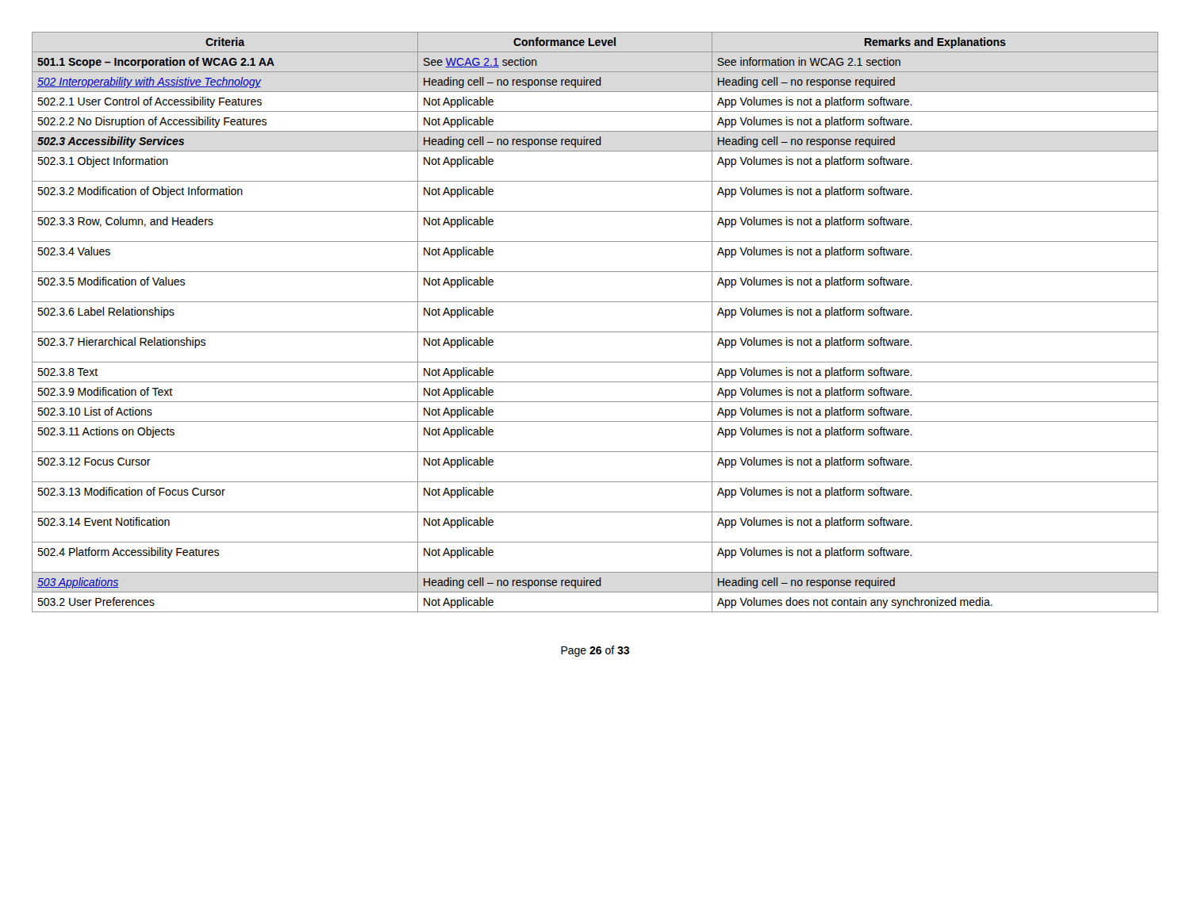| Criteria | Conformance Level | Remarks and Explanations |
| --- | --- | --- |
| 501.1 Scope – Incorporation of WCAG 2.1 AA | See WCAG 2.1 section | See information in WCAG 2.1 section |
| 502 Interoperability with Assistive Technology | Heading cell – no response required | Heading cell – no response required |
| 502.2.1 User Control of Accessibility Features | Not Applicable | App Volumes is not a platform software. |
| 502.2.2 No Disruption of Accessibility Features | Not Applicable | App Volumes is not a platform software. |
| 502.3 Accessibility Services | Heading cell – no response required | Heading cell – no response required |
| 502.3.1 Object Information | Not Applicable | App Volumes is not a platform software. |
| 502.3.2 Modification of Object Information | Not Applicable | App Volumes is not a platform software. |
| 502.3.3 Row, Column, and Headers | Not Applicable | App Volumes is not a platform software. |
| 502.3.4 Values | Not Applicable | App Volumes is not a platform software. |
| 502.3.5 Modification of Values | Not Applicable | App Volumes is not a platform software. |
| 502.3.6 Label Relationships | Not Applicable | App Volumes is not a platform software. |
| 502.3.7 Hierarchical Relationships | Not Applicable | App Volumes is not a platform software. |
| 502.3.8 Text | Not Applicable | App Volumes is not a platform software. |
| 502.3.9 Modification of Text | Not Applicable | App Volumes is not a platform software. |
| 502.3.10 List of Actions | Not Applicable | App Volumes is not a platform software. |
| 502.3.11 Actions on Objects | Not Applicable | App Volumes is not a platform software. |
| 502.3.12 Focus Cursor | Not Applicable | App Volumes is not a platform software. |
| 502.3.13 Modification of Focus Cursor | Not Applicable | App Volumes is not a platform software. |
| 502.3.14 Event Notification | Not Applicable | App Volumes is not a platform software. |
| 502.4 Platform Accessibility Features | Not Applicable | App Volumes is not a platform software. |
| 503 Applications | Heading cell – no response required | Heading cell – no response required |
| 503.2 User Preferences | Not Applicable | App Volumes does not contain any synchronized media. |
Page 26 of 33